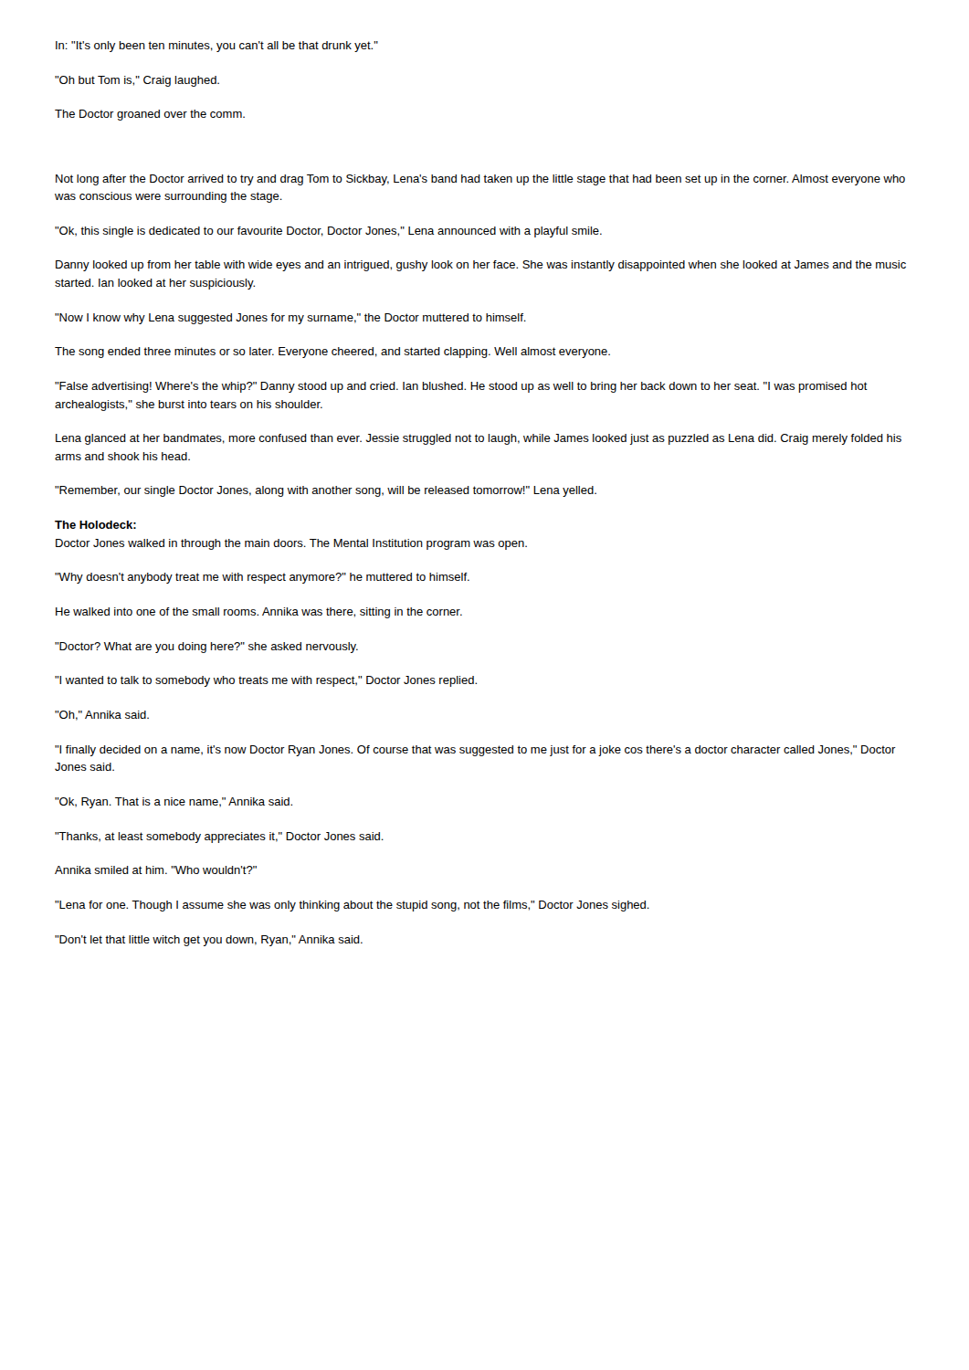In: "It's only been ten minutes, you can't all be that drunk yet."
"Oh but Tom is," Craig laughed.
The Doctor groaned over the comm.
Not long after the Doctor arrived to try and drag Tom to Sickbay, Lena's band had taken up the little stage that had been set up in the corner. Almost everyone who was conscious were surrounding the stage.
"Ok, this single is dedicated to our favourite Doctor, Doctor Jones," Lena announced with a playful smile.
Danny looked up from her table with wide eyes and an intrigued, gushy look on her face. She was instantly disappointed when she looked at James and the music started. Ian looked at her suspiciously.
"Now I know why Lena suggested Jones for my surname," the Doctor muttered to himself.
The song ended three minutes or so later. Everyone cheered, and started clapping. Well almost everyone.
"False advertising! Where's the whip?" Danny stood up and cried. Ian blushed. He stood up as well to bring her back down to her seat. "I was promised hot archealogists," she burst into tears on his shoulder.
Lena glanced at her bandmates, more confused than ever. Jessie struggled not to laugh, while James looked just as puzzled as Lena did. Craig merely folded his arms and shook his head.
"Remember, our single Doctor Jones, along with another song, will be released tomorrow!" Lena yelled.
The Holodeck:
Doctor Jones walked in through the main doors. The Mental Institution program was open.
"Why doesn't anybody treat me with respect anymore?" he muttered to himself.
He walked into one of the small rooms. Annika was there, sitting in the corner.
"Doctor? What are you doing here?" she asked nervously.
"I wanted to talk to somebody who treats me with respect," Doctor Jones replied.
"Oh," Annika said.
"I finally decided on a name, it's now Doctor Ryan Jones. Of course that was suggested to me just for a joke cos there's a doctor character called Jones," Doctor Jones said.
"Ok, Ryan. That is a nice name," Annika said.
"Thanks, at least somebody appreciates it," Doctor Jones said.
Annika smiled at him. "Who wouldn't?"
"Lena for one. Though I assume she was only thinking about the stupid song, not the films," Doctor Jones sighed.
"Don't let that little witch get you down, Ryan," Annika said.